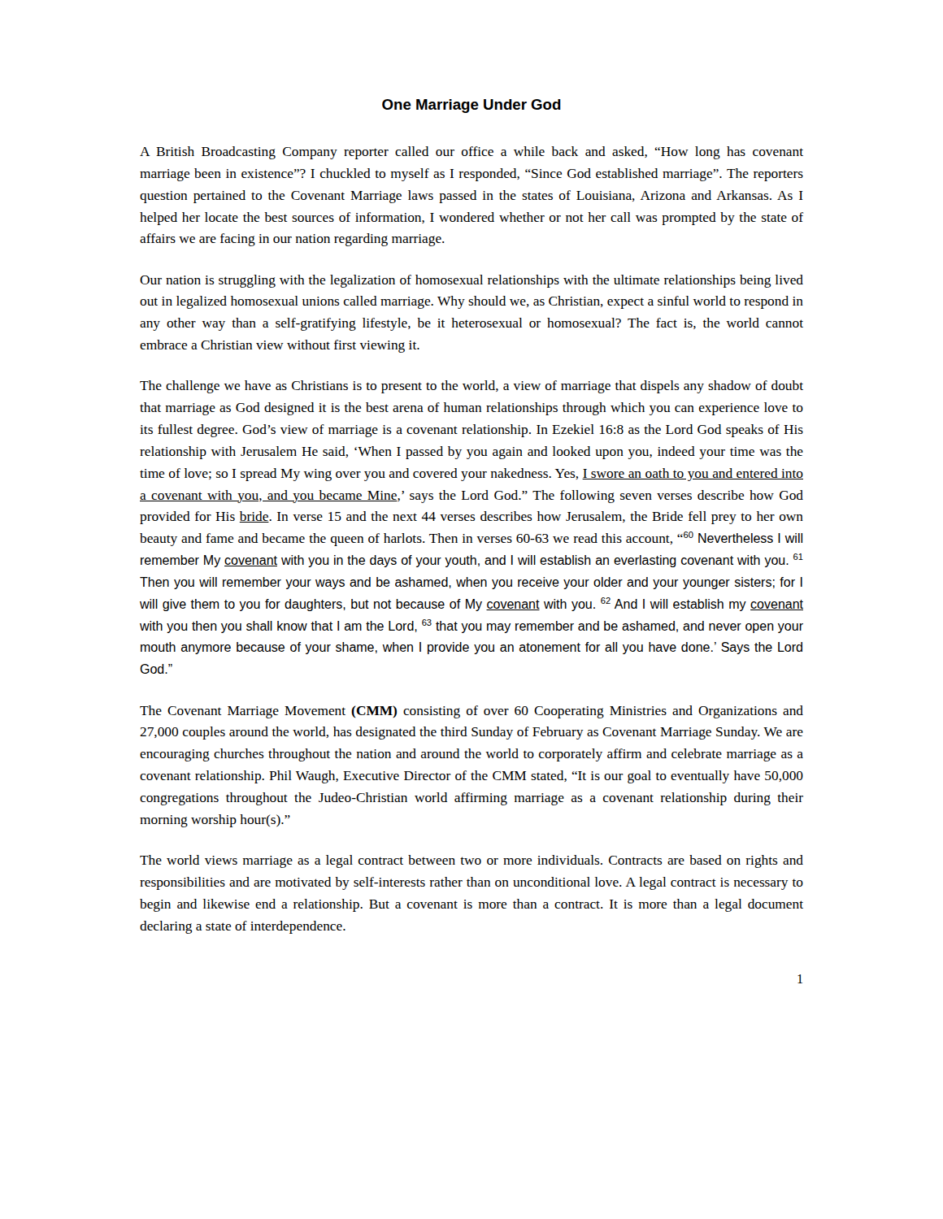One Marriage Under God
A British Broadcasting Company reporter called our office a while back and asked, “How long has covenant marriage been in existence”? I chuckled to myself as I responded, “Since God established marriage”. The reporters question pertained to the Covenant Marriage laws passed in the states of Louisiana, Arizona and Arkansas. As I helped her locate the best sources of information, I wondered whether or not her call was prompted by the state of affairs we are facing in our nation regarding marriage.
Our nation is struggling with the legalization of homosexual relationships with the ultimate relationships being lived out in legalized homosexual unions called marriage. Why should we, as Christian, expect a sinful world to respond in any other way than a self-gratifying lifestyle, be it heterosexual or homosexual? The fact is, the world cannot embrace a Christian view without first viewing it.
The challenge we have as Christians is to present to the world, a view of marriage that dispels any shadow of doubt that marriage as God designed it is the best arena of human relationships through which you can experience love to its fullest degree. God’s view of marriage is a covenant relationship. In Ezekiel 16:8 as the Lord God speaks of His relationship with Jerusalem He said, ‘When I passed by you again and looked upon you, indeed your time was the time of love; so I spread My wing over you and covered your nakedness. Yes, I swore an oath to you and entered into a covenant with you, and you became Mine,’ says the Lord God.” The following seven verses describe how God provided for His bride. In verse 15 and the next 44 verses describes how Jerusalem, the Bride fell prey to her own beauty and fame and became the queen of harlots. Then in verses 60-63 we read this account, “60 Nevertheless I will remember My covenant with you in the days of your youth, and I will establish an everlasting covenant with you. 61 Then you will remember your ways and be ashamed, when you receive your older and your younger sisters; for I will give them to you for daughters, but not because of My covenant with you. 62 And I will establish my covenant with you then you shall know that I am the Lord, 63 that you may remember and be ashamed, and never open your mouth anymore because of your shame, when I provide you an atonement for all you have done.’ Says the Lord God.”
The Covenant Marriage Movement (CMM) consisting of over 60 Cooperating Ministries and Organizations and 27,000 couples around the world, has designated the third Sunday of February as Covenant Marriage Sunday. We are encouraging churches throughout the nation and around the world to corporately affirm and celebrate marriage as a covenant relationship. Phil Waugh, Executive Director of the CMM stated, “It is our goal to eventually have 50,000 congregations throughout the Judeo-Christian world affirming marriage as a covenant relationship during their morning worship hour(s).”
The world views marriage as a legal contract between two or more individuals. Contracts are based on rights and responsibilities and are motivated by self-interests rather than on unconditional love. A legal contract is necessary to begin and likewise end a relationship. But a covenant is more than a contract. It is more than a legal document declaring a state of interdependence.
1